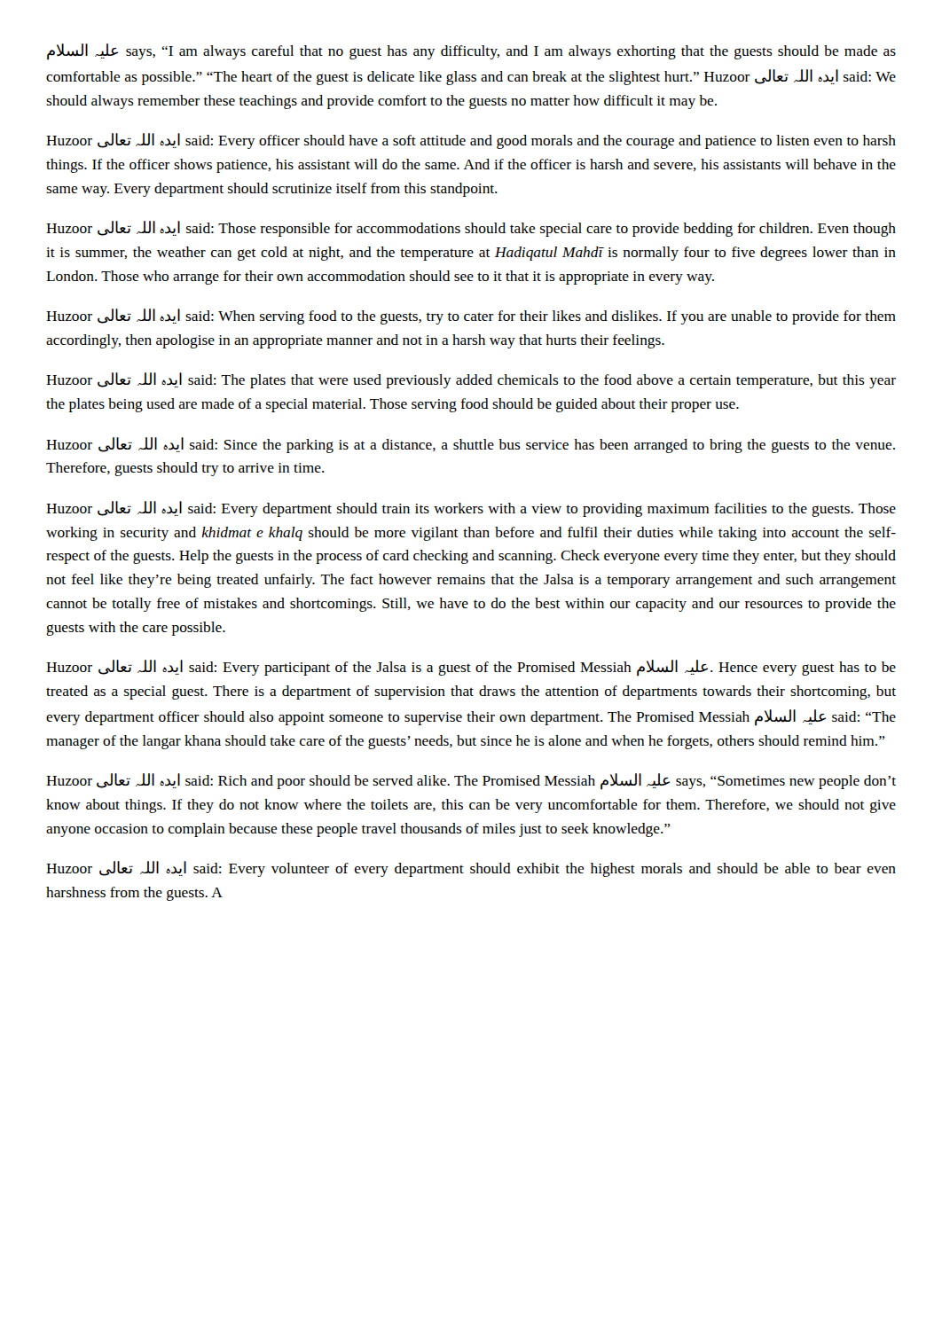علیہ السلام says, “I am always careful that no guest has any difficulty, and I am always exhorting that the guests should be made as comfortable as possible.” “The heart of the guest is delicate like glass and can break at the slightest hurt.” Huzoor ایدہ اللہ تعالی said: We should always remember these teachings and provide comfort to the guests no matter how difficult it may be.
Huzoor ایدہ اللہ تعالی said: Every officer should have a soft attitude and good morals and the courage and patience to listen even to harsh things. If the officer shows patience, his assistant will do the same. And if the officer is harsh and severe, his assistants will behave in the same way. Every department should scrutinize itself from this standpoint.
Huzoor ایدہ اللہ تعالی said: Those responsible for accommodations should take special care to provide bedding for children. Even though it is summer, the weather can get cold at night, and the temperature at Hadiqatul Mahdī is normally four to five degrees lower than in London. Those who arrange for their own accommodation should see to it that it is appropriate in every way.
Huzoor ایدہ اللہ تعالی said: When serving food to the guests, try to cater for their likes and dislikes. If you are unable to provide for them accordingly, then apologise in an appropriate manner and not in a harsh way that hurts their feelings.
Huzoor ایدہ اللہ تعالی said: The plates that were used previously added chemicals to the food above a certain temperature, but this year the plates being used are made of a special material. Those serving food should be guided about their proper use.
Huzoor ایدہ اللہ تعالی said: Since the parking is at a distance, a shuttle bus service has been arranged to bring the guests to the venue. Therefore, guests should try to arrive in time.
Huzoor ایدہ اللہ تعالی said: Every department should train its workers with a view to providing maximum facilities to the guests. Those working in security and khidmat e khalq should be more vigilant than before and fulfil their duties while taking into account the self-respect of the guests. Help the guests in the process of card checking and scanning. Check everyone every time they enter, but they should not feel like they’re being treated unfairly. The fact however remains that the Jalsa is a temporary arrangement and such arrangement cannot be totally free of mistakes and shortcomings. Still, we have to do the best within our capacity and our resources to provide the guests with the care possible.
Huzoor ایدہ اللہ تعالی said: Every participant of the Jalsa is a guest of the Promised Messiah علیہ السلام. Hence every guest has to be treated as a special guest. There is a department of supervision that draws the attention of departments towards their shortcoming, but every department officer should also appoint someone to supervise their own department. The Promised Messiah علیہ السلام said: “The manager of the langar khana should take care of the guests’ needs, but since he is alone and when he forgets, others should remind him.”
Huzoor ایدہ اللہ تعالی said: Rich and poor should be served alike. The Promised Messiah علیہ السلام says, “Sometimes new people don’t know about things. If they do not know where the toilets are, this can be very uncomfortable for them. Therefore, we should not give anyone occasion to complain because these people travel thousands of miles just to seek knowledge.”
Huzoor ایدہ اللہ تعالی said: Every volunteer of every department should exhibit the highest morals and should be able to bear even harshness from the guests. A